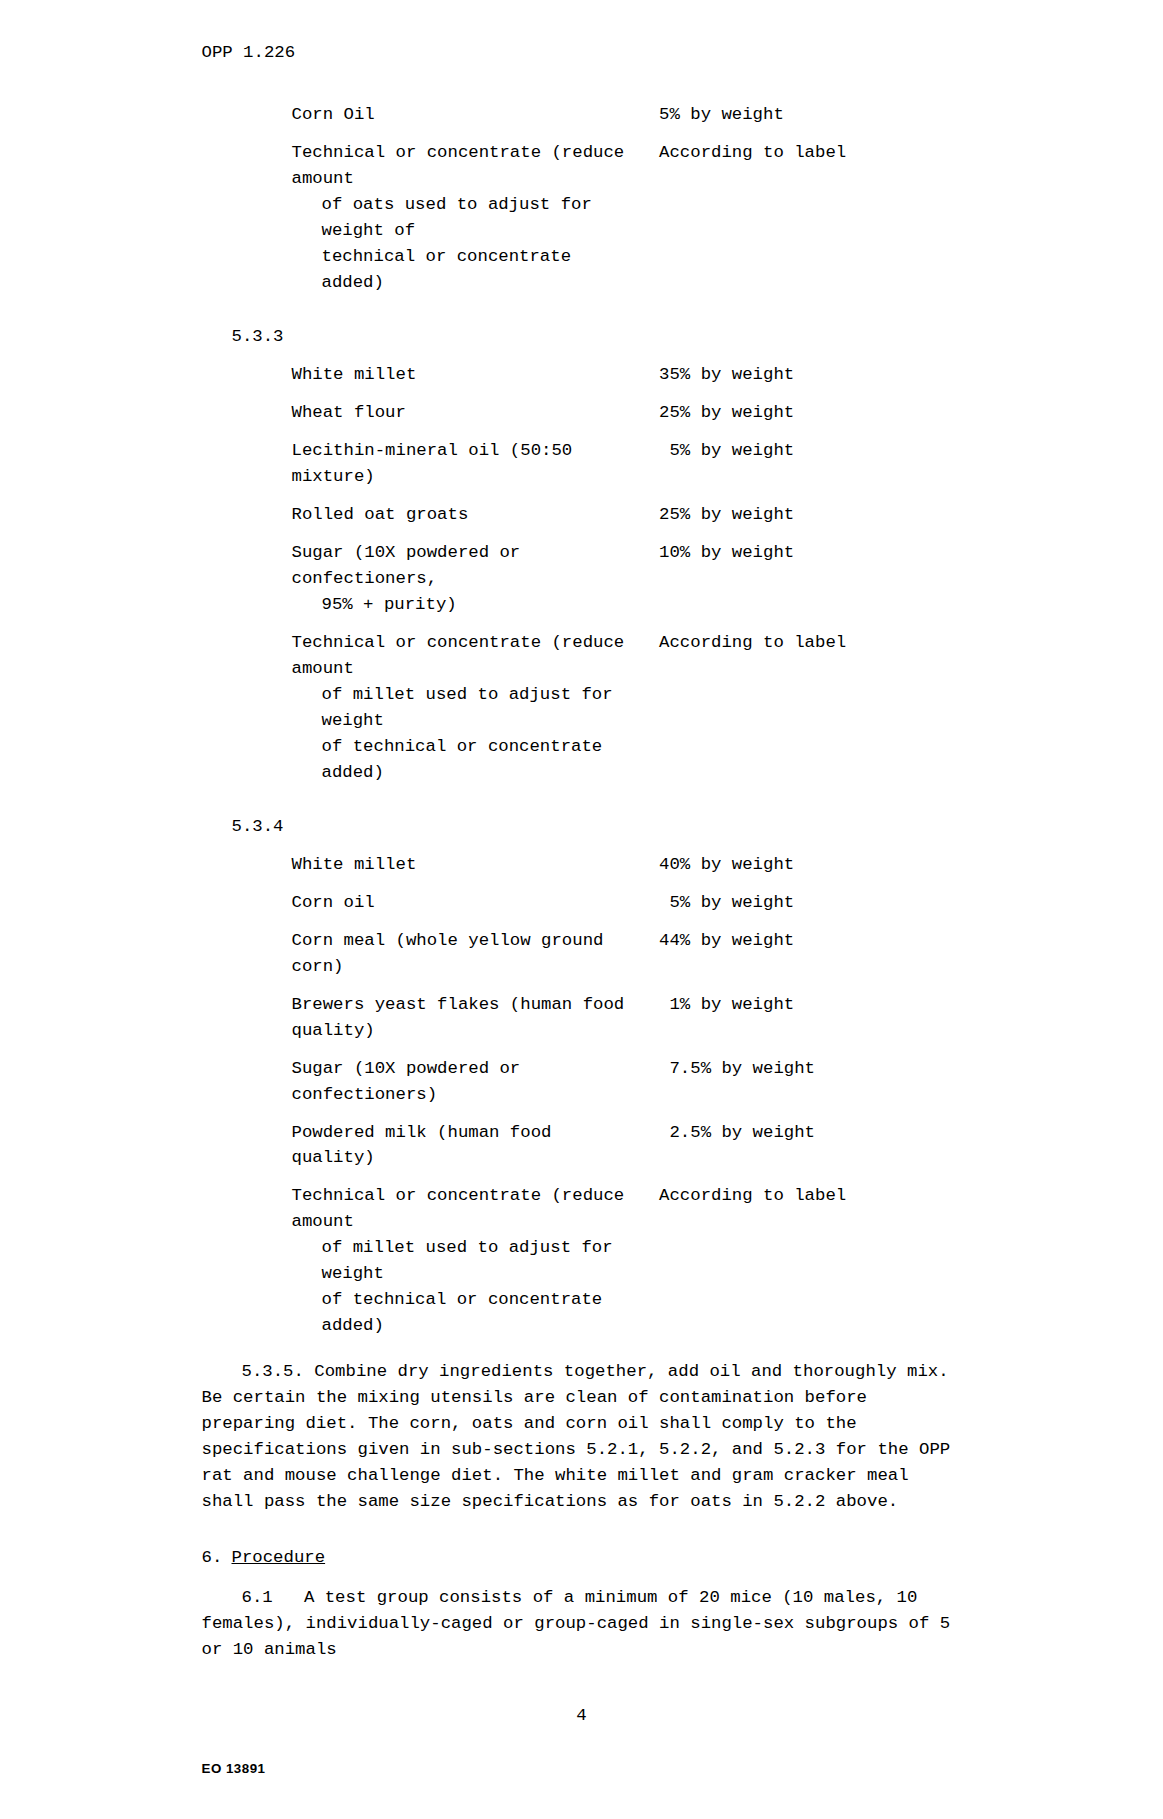OPP 1.226
| Corn Oil | 5% by weight |
| Technical or concentrate (reduce amount of oats used to adjust for weight of technical or concentrate added) | According to label |
5.3.3
| White millet | 35% by weight |
| Wheat flour | 25% by weight |
| Lecithin-mineral oil (50:50 mixture) | 5% by weight |
| Rolled oat groats | 25% by weight |
| Sugar (10X powdered or confectioners, 95% + purity) | 10% by weight |
| Technical or concentrate (reduce amount of millet used to adjust for weight of technical or concentrate added) | According to label |
5.3.4
| White millet | 40% by weight |
| Corn oil | 5% by weight |
| Corn meal (whole yellow ground corn) | 44% by weight |
| Brewers yeast flakes (human food quality) | 1% by weight |
| Sugar (10X powdered or confectioners) | 7.5% by weight |
| Powdered milk (human food quality) | 2.5% by weight |
| Technical or concentrate (reduce amount of millet used to adjust for weight of technical or concentrate added) | According to label |
5.3.5. Combine dry ingredients together, add oil and thoroughly mix. Be certain the mixing utensils are clean of contamination before preparing diet. The corn, oats and corn oil shall comply to the specifications given in sub-sections 5.2.1, 5.2.2, and 5.2.3 for the OPP rat and mouse challenge diet. The white millet and gram cracker meal shall pass the same size specifications as for oats in 5.2.2 above.
6. Procedure
6.1 A test group consists of a minimum of 20 mice (10 males, 10 females), individually-caged or group-caged in single-sex subgroups of 5 or 10 animals
4
EO 13891